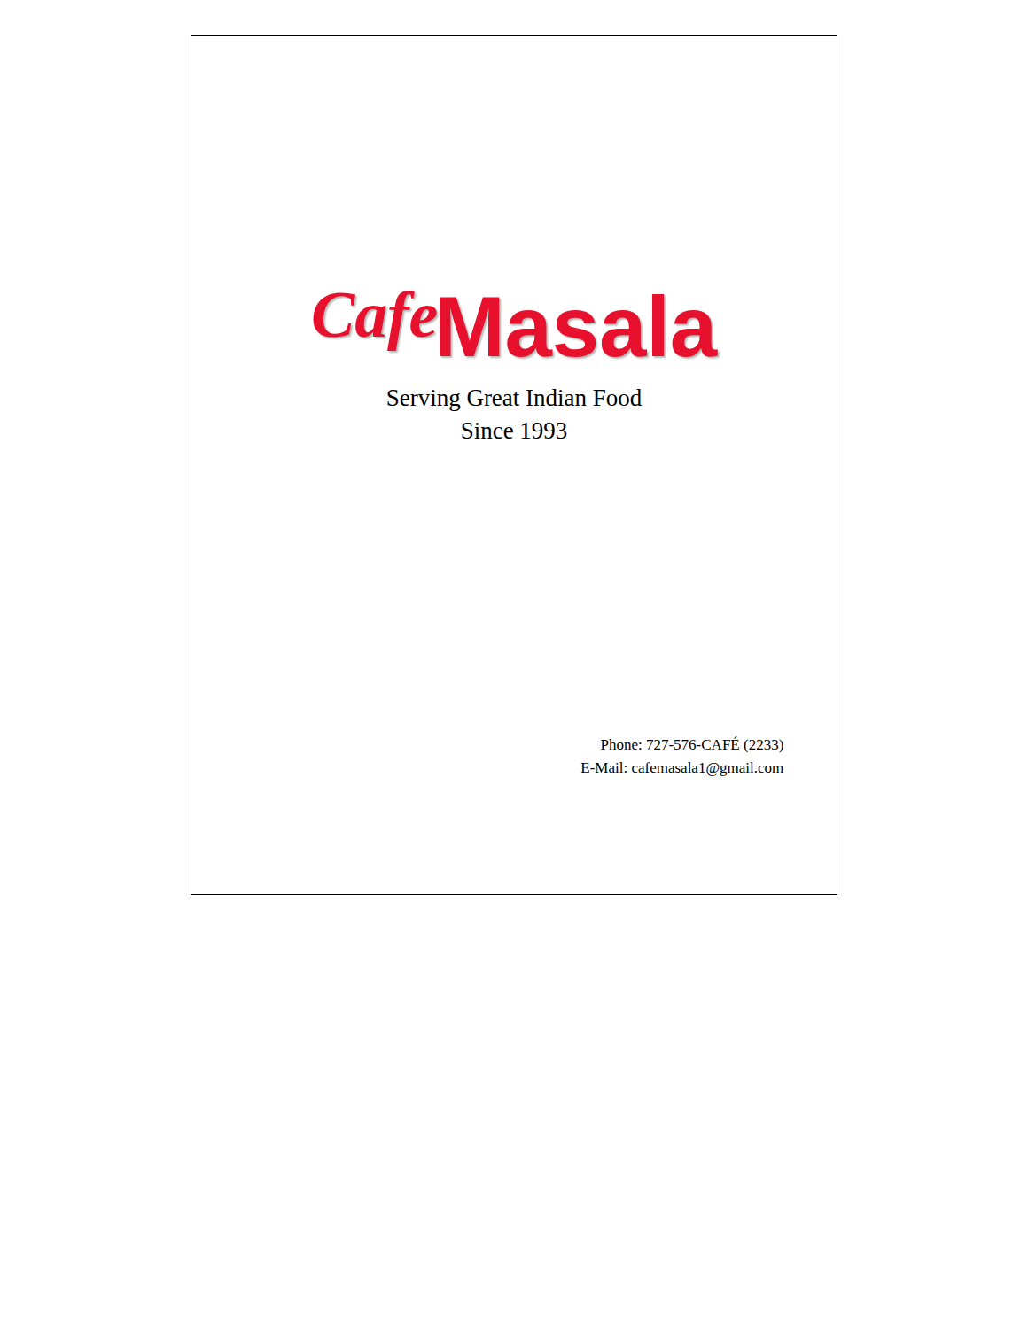Cafe Masala
Serving Great Indian Food
Since 1993
Phone: 727-576-CAFÉ (2233)
E-Mail: cafemasala1@gmail.com